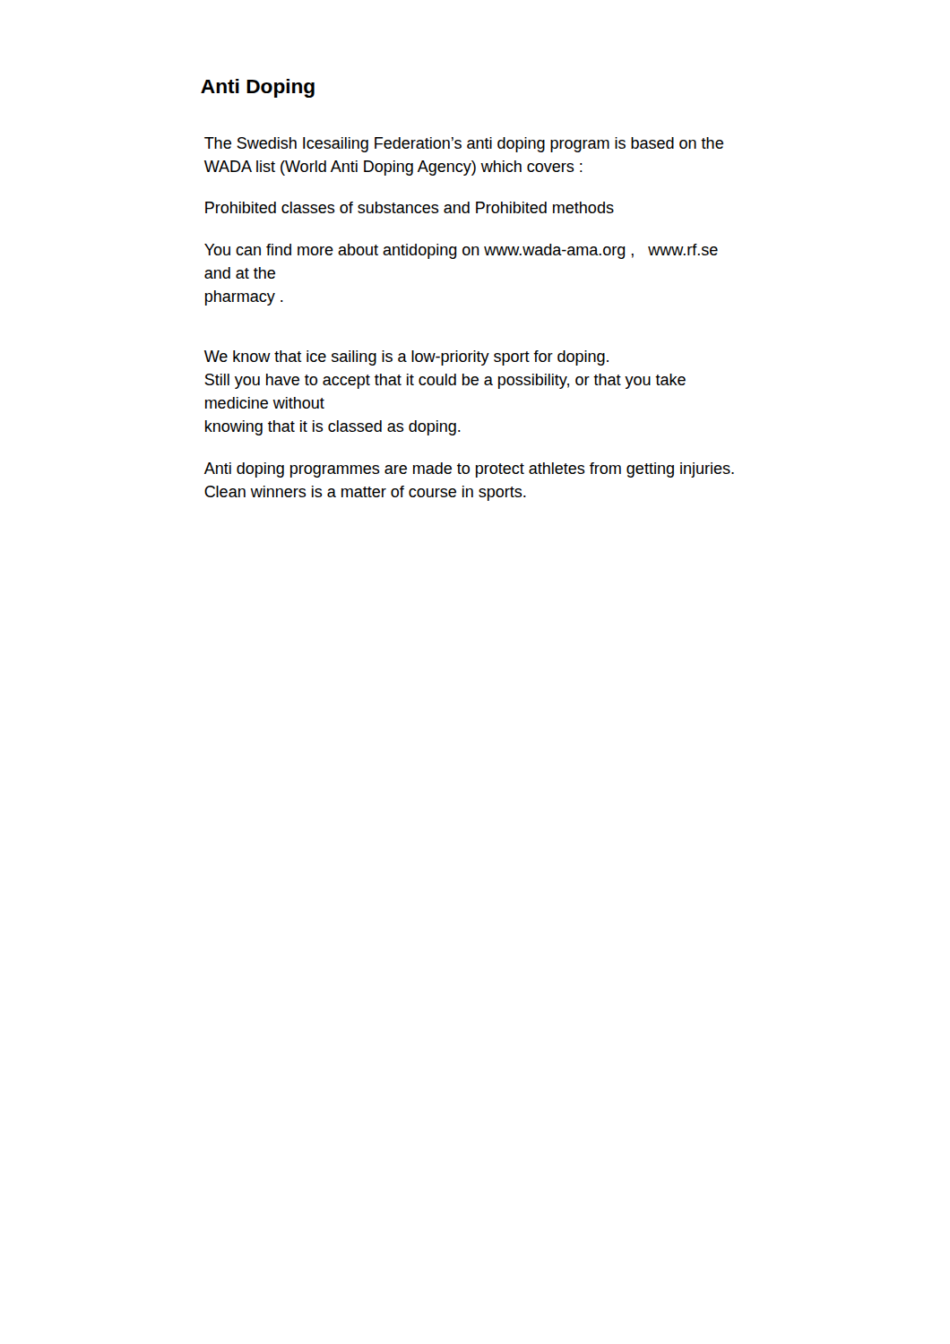Anti Doping
The Swedish Icesailing Federation’s anti doping program is based on the
WADA list (World Anti Doping Agency) which covers :
Prohibited classes of substances and Prohibited methods
You can find more about antidoping on www.wada-ama.org , www.rf.se and at the
pharmacy .
We know that ice sailing is a low-priority sport for doping.
Still you have to accept that it could be a possibility, or that you take medicine without
knowing that it is classed as doping.
Anti doping programmes are made to protect athletes from getting injuries.
Clean winners is a matter of course in sports.